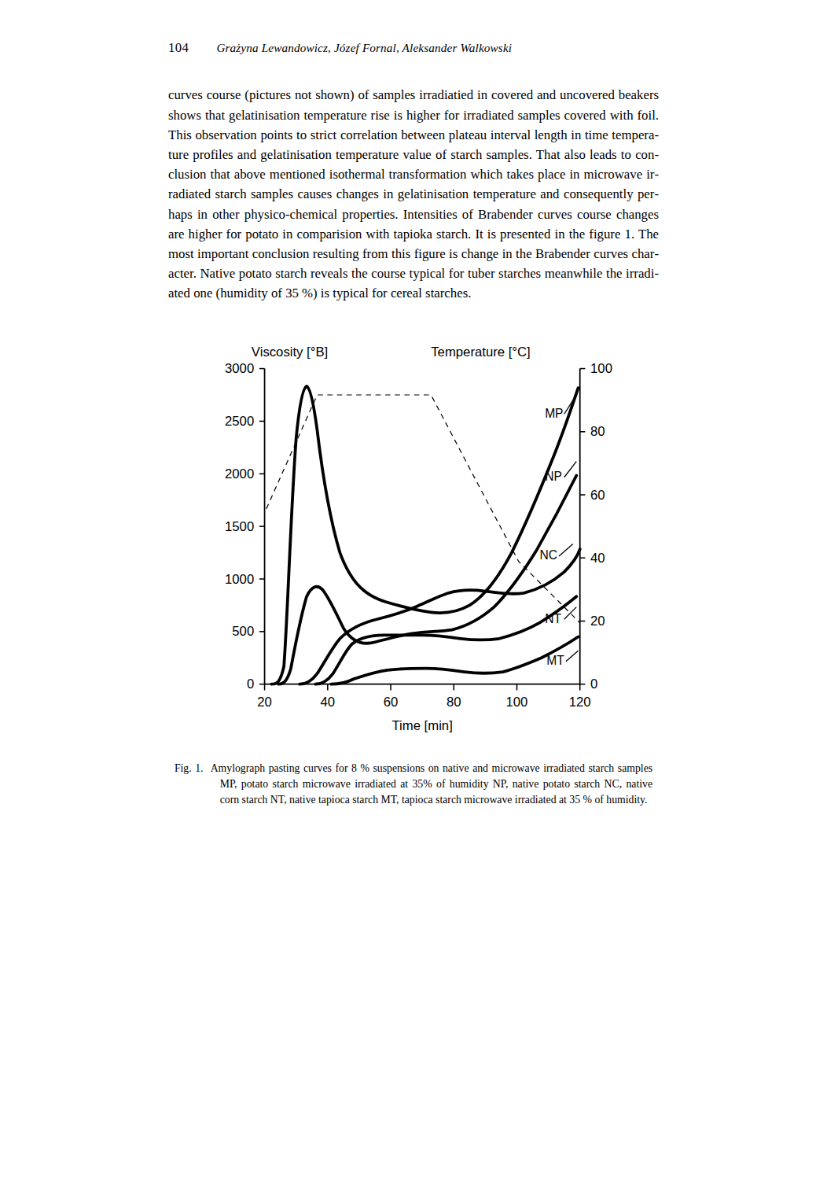104 Grażyna Lewandowicz, Józef Fornal, Aleksander Walkowski
curves course (pictures not shown) of samples irradiatied in covered and uncovered beakers shows that gelatinisation temperature rise is higher for irradiated samples covered with foil. This observation points to strict correlation between plateau interval length in time temperature profiles and gelatinisation temperature value of starch samples. That also leads to conclusion that above mentioned isothermal transformation which takes place in microwave irradiated starch samples causes changes in gelatinisation temperature and consequently perhaps in other physico-chemical properties. Intensities of Brabender curves course changes are higher for potato in comparision with tapioka starch. It is presented in the figure 1. The most important conclusion resulting from this figure is change in the Brabender curves character. Native potato starch reveals the course typical for tuber starches meanwhile the irradiated one (humidity of 35 %) is typical for cereal starches.
Amylograph pasting curves for 8 % suspensions of native and microwave irradiated starch samples Line chart with viscosity in degrees Brabender on the left axis from 0 to 3000, temperature in degrees Celsius on the right axis from 0 to 100, and time in minutes on the horizontal axis from 20 to 120. Curves labelled MP, NP, NC, NT and MT are shown together with a dashed temperature profile. Viscosity [°B] Temperature [°C] 0 500 1000 1500 2000 2500 3000 0 20 40 60 80 100 20 40 60 80 100 120 Time [min] MP NP NC NT MT
Fig. 1. Amylograph pasting curves for 8 % suspensions on native and microwave irradiated starch samples MP, potato starch microwave irradiated at 35% of humidity NP, native potato starch NC, native corn starch NT, native tapioca starch MT, tapioca starch microwave irradiated at 35 % of humidity.